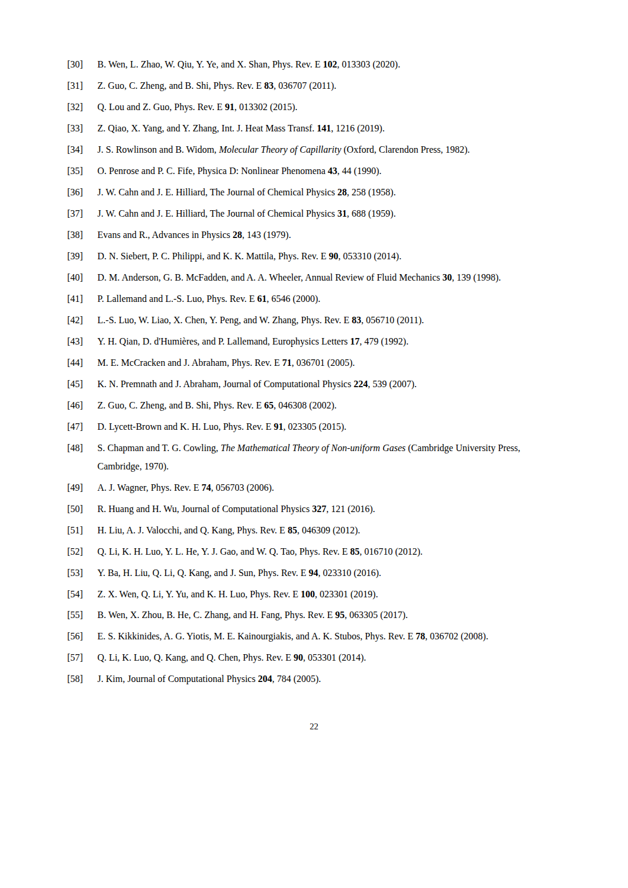[30] B. Wen, L. Zhao, W. Qiu, Y. Ye, and X. Shan, Phys. Rev. E 102, 013303 (2020).
[31] Z. Guo, C. Zheng, and B. Shi, Phys. Rev. E 83, 036707 (2011).
[32] Q. Lou and Z. Guo, Phys. Rev. E 91, 013302 (2015).
[33] Z. Qiao, X. Yang, and Y. Zhang, Int. J. Heat Mass Transf. 141, 1216 (2019).
[34] J. S. Rowlinson and B. Widom, Molecular Theory of Capillarity (Oxford, Clarendon Press, 1982).
[35] O. Penrose and P. C. Fife, Physica D: Nonlinear Phenomena 43, 44 (1990).
[36] J. W. Cahn and J. E. Hilliard, The Journal of Chemical Physics 28, 258 (1958).
[37] J. W. Cahn and J. E. Hilliard, The Journal of Chemical Physics 31, 688 (1959).
[38] Evans and R., Advances in Physics 28, 143 (1979).
[39] D. N. Siebert, P. C. Philippi, and K. K. Mattila, Phys. Rev. E 90, 053310 (2014).
[40] D. M. Anderson, G. B. McFadden, and A. A. Wheeler, Annual Review of Fluid Mechanics 30, 139 (1998).
[41] P. Lallemand and L.-S. Luo, Phys. Rev. E 61, 6546 (2000).
[42] L.-S. Luo, W. Liao, X. Chen, Y. Peng, and W. Zhang, Phys. Rev. E 83, 056710 (2011).
[43] Y. H. Qian, D. d'Humières, and P. Lallemand, Europhysics Letters 17, 479 (1992).
[44] M. E. McCracken and J. Abraham, Phys. Rev. E 71, 036701 (2005).
[45] K. N. Premnath and J. Abraham, Journal of Computational Physics 224, 539 (2007).
[46] Z. Guo, C. Zheng, and B. Shi, Phys. Rev. E 65, 046308 (2002).
[47] D. Lycett-Brown and K. H. Luo, Phys. Rev. E 91, 023305 (2015).
[48] S. Chapman and T. G. Cowling, The Mathematical Theory of Non-uniform Gases (Cambridge University Press, Cambridge, 1970).
[49] A. J. Wagner, Phys. Rev. E 74, 056703 (2006).
[50] R. Huang and H. Wu, Journal of Computational Physics 327, 121 (2016).
[51] H. Liu, A. J. Valocchi, and Q. Kang, Phys. Rev. E 85, 046309 (2012).
[52] Q. Li, K. H. Luo, Y. L. He, Y. J. Gao, and W. Q. Tao, Phys. Rev. E 85, 016710 (2012).
[53] Y. Ba, H. Liu, Q. Li, Q. Kang, and J. Sun, Phys. Rev. E 94, 023310 (2016).
[54] Z. X. Wen, Q. Li, Y. Yu, and K. H. Luo, Phys. Rev. E 100, 023301 (2019).
[55] B. Wen, X. Zhou, B. He, C. Zhang, and H. Fang, Phys. Rev. E 95, 063305 (2017).
[56] E. S. Kikkinides, A. G. Yiotis, M. E. Kainourgiakis, and A. K. Stubos, Phys. Rev. E 78, 036702 (2008).
[57] Q. Li, K. Luo, Q. Kang, and Q. Chen, Phys. Rev. E 90, 053301 (2014).
[58] J. Kim, Journal of Computational Physics 204, 784 (2005).
22